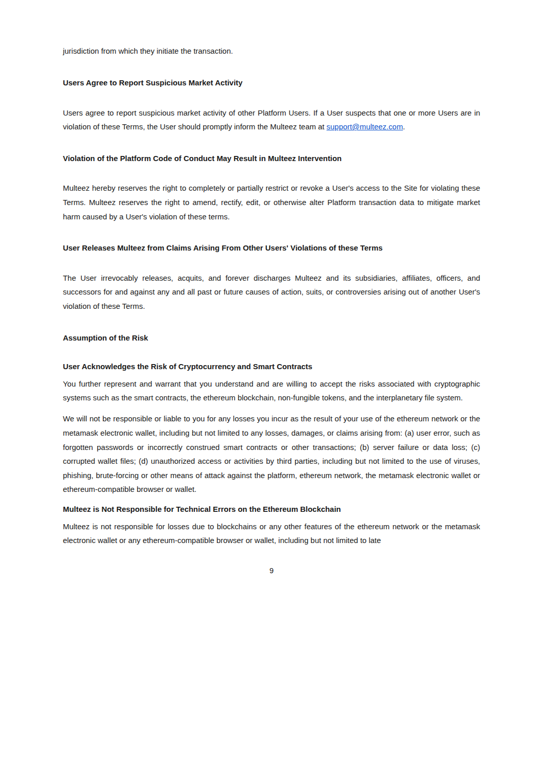jurisdiction from which they initiate the transaction.
Users Agree to Report Suspicious Market Activity
Users agree to report suspicious market activity of other Platform Users. If a User suspects that one or more Users are in violation of these Terms, the User should promptly inform the Multeez team at support@multeez.com.
Violation of the Platform Code of Conduct May Result in Multeez Intervention
Multeez hereby reserves the right to completely or partially restrict or revoke a User's access to the Site for violating these Terms. Multeez reserves the right to amend, rectify, edit, or otherwise alter Platform transaction data to mitigate market harm caused by a User's violation of these terms.
User Releases Multeez from Claims Arising From Other Users' Violations of these Terms
The User irrevocably releases, acquits, and forever discharges Multeez and its subsidiaries, affiliates, officers, and successors for and against any and all past or future causes of action, suits, or controversies arising out of another User's violation of these Terms.
Assumption of the Risk
User Acknowledges the Risk of Cryptocurrency and Smart Contracts
You further represent and warrant that you understand and are willing to accept the risks associated with cryptographic systems such as the smart contracts, the ethereum blockchain, non-fungible tokens, and the interplanetary file system.
We will not be responsible or liable to you for any losses you incur as the result of your use of the ethereum network or the metamask electronic wallet, including but not limited to any losses, damages, or claims arising from: (a) user error, such as forgotten passwords or incorrectly construed smart contracts or other transactions; (b) server failure or data loss; (c) corrupted wallet files; (d) unauthorized access or activities by third parties, including but not limited to the use of viruses, phishing, brute-forcing or other means of attack against the platform, ethereum network, the metamask electronic wallet or ethereum-compatible browser or wallet.
Multeez is Not Responsible for Technical Errors on the Ethereum Blockchain
Multeez is not responsible for losses due to blockchains or any other features of the ethereum network or the metamask electronic wallet or any ethereum-compatible browser or wallet, including but not limited to late
9